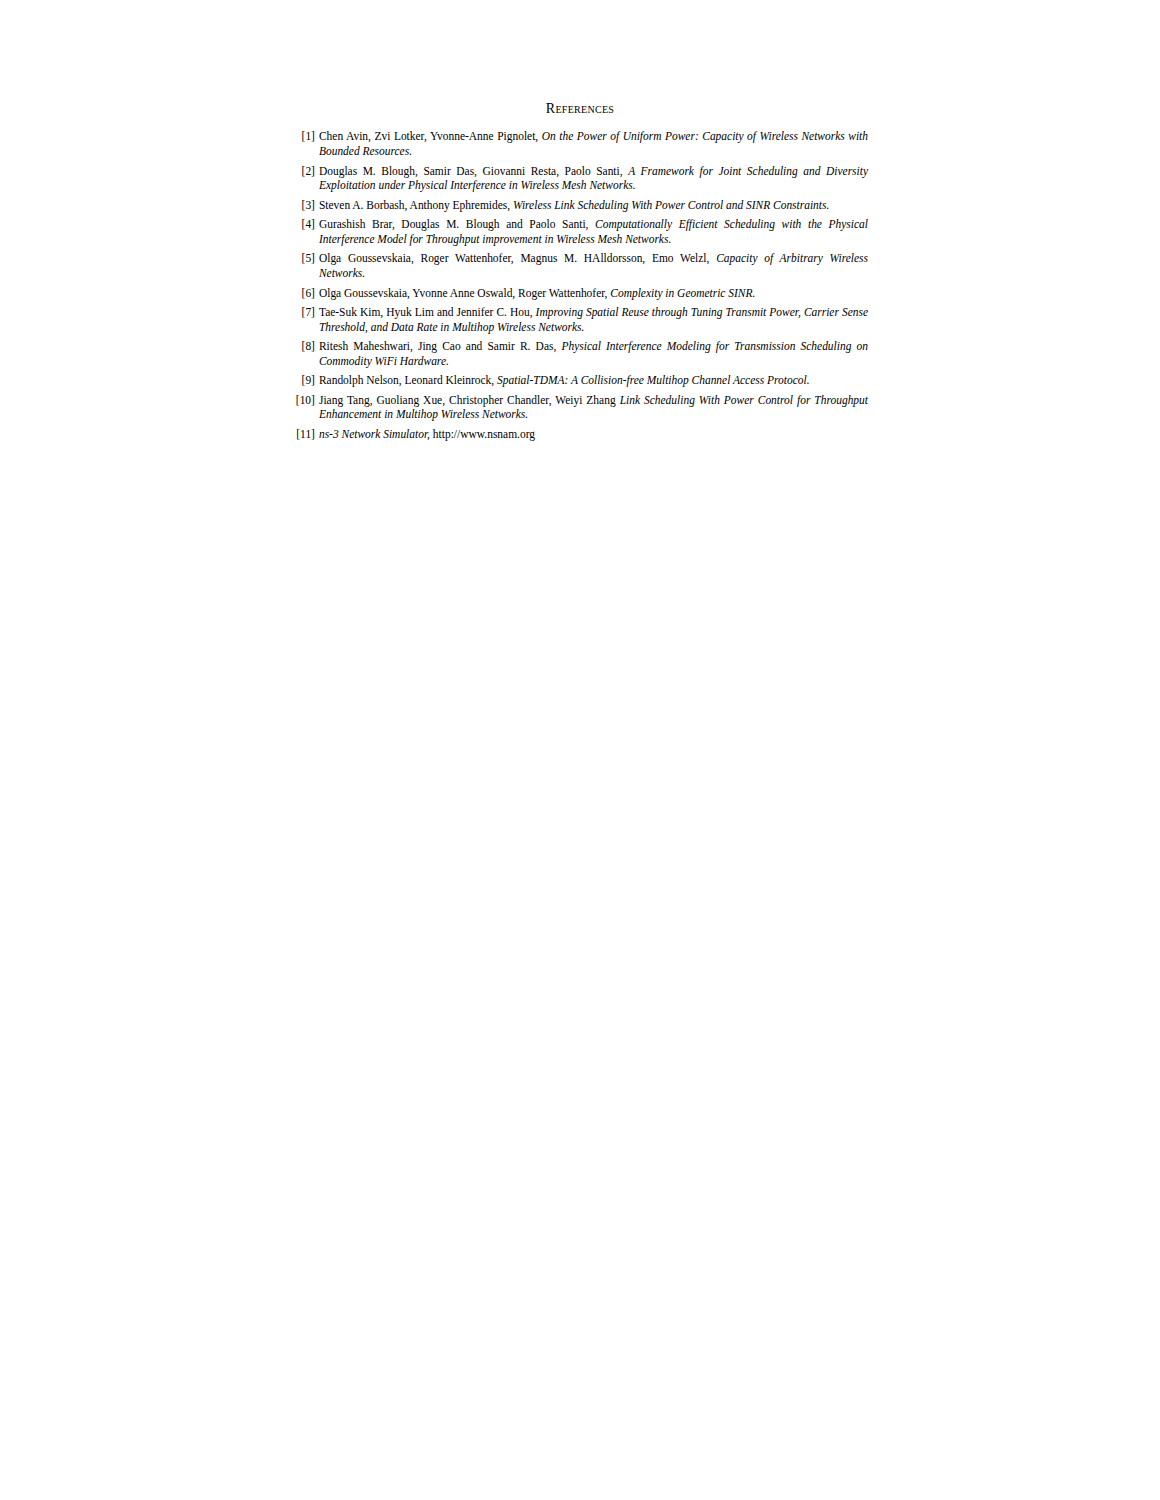References
[1] Chen Avin, Zvi Lotker, Yvonne-Anne Pignolet, On the Power of Uniform Power: Capacity of Wireless Networks with Bounded Resources.
[2] Douglas M. Blough, Samir Das, Giovanni Resta, Paolo Santi, A Framework for Joint Scheduling and Diversity Exploitation under Physical Interference in Wireless Mesh Networks.
[3] Steven A. Borbash, Anthony Ephremides, Wireless Link Scheduling With Power Control and SINR Constraints.
[4] Gurashish Brar, Douglas M. Blough and Paolo Santi, Computationally Efficient Scheduling with the Physical Interference Model for Throughput improvement in Wireless Mesh Networks.
[5] Olga Goussevskaia, Roger Wattenhofer, Magnus M. HAlldorsson, Emo Welzl, Capacity of Arbitrary Wireless Networks.
[6] Olga Goussevskaia, Yvonne Anne Oswald, Roger Wattenhofer, Complexity in Geometric SINR.
[7] Tae-Suk Kim, Hyuk Lim and Jennifer C. Hou, Improving Spatial Reuse through Tuning Transmit Power, Carrier Sense Threshold, and Data Rate in Multihop Wireless Networks.
[8] Ritesh Maheshwari, Jing Cao and Samir R. Das, Physical Interference Modeling for Transmission Scheduling on Commodity WiFi Hardware.
[9] Randolph Nelson, Leonard Kleinrock, Spatial-TDMA: A Collision-free Multihop Channel Access Protocol.
[10] Jiang Tang, Guoliang Xue, Christopher Chandler, Weiyi Zhang Link Scheduling With Power Control for Throughput Enhancement in Multihop Wireless Networks.
[11] ns-3 Network Simulator, http://www.nsnam.org